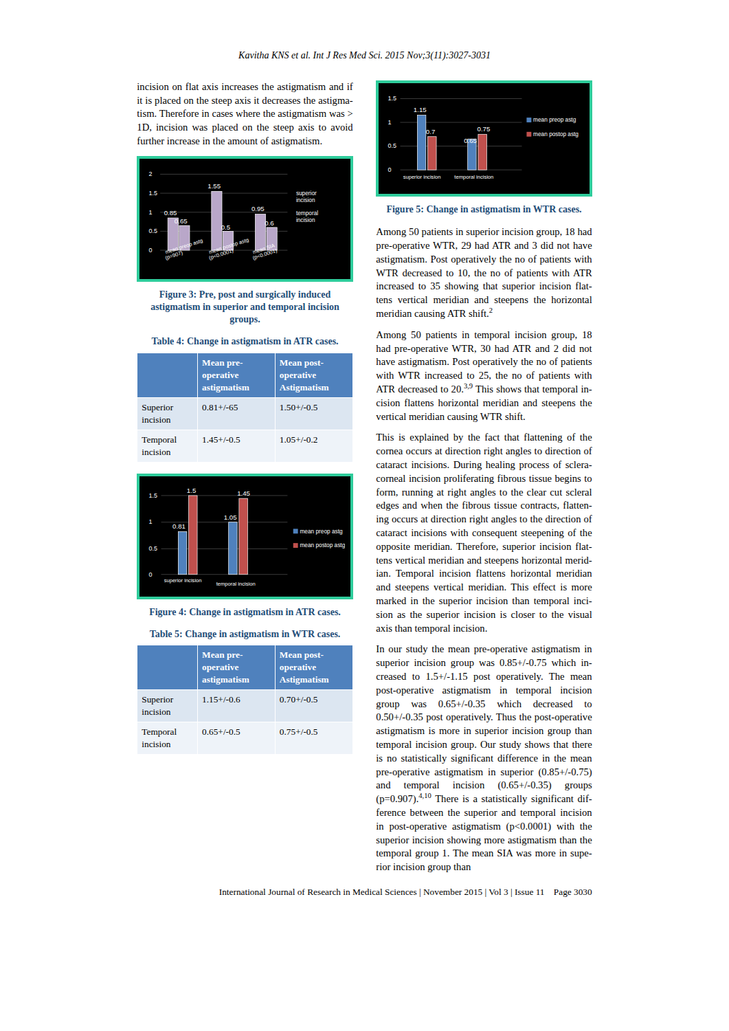Kavitha KNS et al. Int J Res Med Sci. 2015 Nov;3(11):3027-3031
incision on flat axis increases the astigmatism and if it is placed on the steep axis it decreases the astigmatism. Therefore in cases where the astigmatism was > 1D, incision was placed on the steep axis to avoid further increase in the amount of astigmatism.
2 1.5 1 0.5 0 0.85 0.65 1.55 0.5 0.95 0.6 mean preop astg (p=907) mean postop astg (p<0.0001) mean SIA (p<0.0001) superior incision temporal incision
Figure 3: Pre, post and surgically induced astigmatism in superior and temporal incision groups.
Table 4: Change in astigmatism in ATR cases.
| | Mean pre-operative astigmatism | Mean post-operative Astigmatism |
| --- | --- | --- |
| Superior incision | 0.81+/-65 | 1.50+/-0.5 |
| Temporal incision | 1.45+/-0.5 | 1.05+/-0.2 |
1.5 1 0.5 0 0.81 1.5 1.05 1.45 superior incision temporal incision mean preop astg mean postop astg
Figure 4: Change in astigmatism in ATR cases.
Table 5: Change in astigmatism in WTR cases.
| | Mean pre-operative astigmatism | Mean post-operative Astigmatism |
| --- | --- | --- |
| Superior incision | 1.15+/-0.6 | 0.70+/-0.5 |
| Temporal incision | 0.65+/-0.5 | 0.75+/-0.5 |
1.5 1 0.5 0 1.15 0.7 0.65 0.75 superior incision temporal incision mean preop astg mean postop astg
Figure 5: Change in astigmatism in WTR cases.
Among 50 patients in superior incision group, 18 had pre-operative WTR, 29 had ATR and 3 did not have astigmatism. Post operatively the no of patients with WTR decreased to 10, the no of patients with ATR increased to 35 showing that superior incision flattens vertical meridian and steepens the horizontal meridian causing ATR shift.2
Among 50 patients in temporal incision group, 18 had pre-operative WTR, 30 had ATR and 2 did not have astigmatism. Post operatively the no of patients with WTR increased to 25, the no of patients with ATR decreased to 20.3,9 This shows that temporal incision flattens horizontal meridian and steepens the vertical meridian causing WTR shift.
This is explained by the fact that flattening of the cornea occurs at direction right angles to direction of cataract incisions. During healing process of sclera-corneal incision proliferating fibrous tissue begins to form, running at right angles to the clear cut scleral edges and when the fibrous tissue contracts, flattening occurs at direction right angles to the direction of cataract incisions with consequent steepening of the opposite meridian. Therefore, superior incision flattens vertical meridian and steepens horizontal meridian. Temporal incision flattens horizontal meridian and steepens vertical meridian. This effect is more marked in the superior incision than temporal incision as the superior incision is closer to the visual axis than temporal incision.
In our study the mean pre-operative astigmatism in superior incision group was 0.85+/-0.75 which increased to 1.5+/-1.15 post operatively. The mean post-operative astigmatism in temporal incision group was 0.65+/-0.35 which decreased to 0.50+/-0.35 post operatively. Thus the post-operative astigmatism is more in superior incision group than temporal incision group. Our study shows that there is no statistically significant difference in the mean pre-operative astigmatism in superior (0.85+/-0.75) and temporal incision (0.65+/-0.35) groups (p=0.907).4,10 There is a statistically significant difference between the superior and temporal incision in post-operative astigmatism (p<0.0001) with the superior incision showing more astigmatism than the temporal group 1. The mean SIA was more in superior incision group than
International Journal of Research in Medical Sciences | November 2015 | Vol 3 | Issue 11 Page 3030